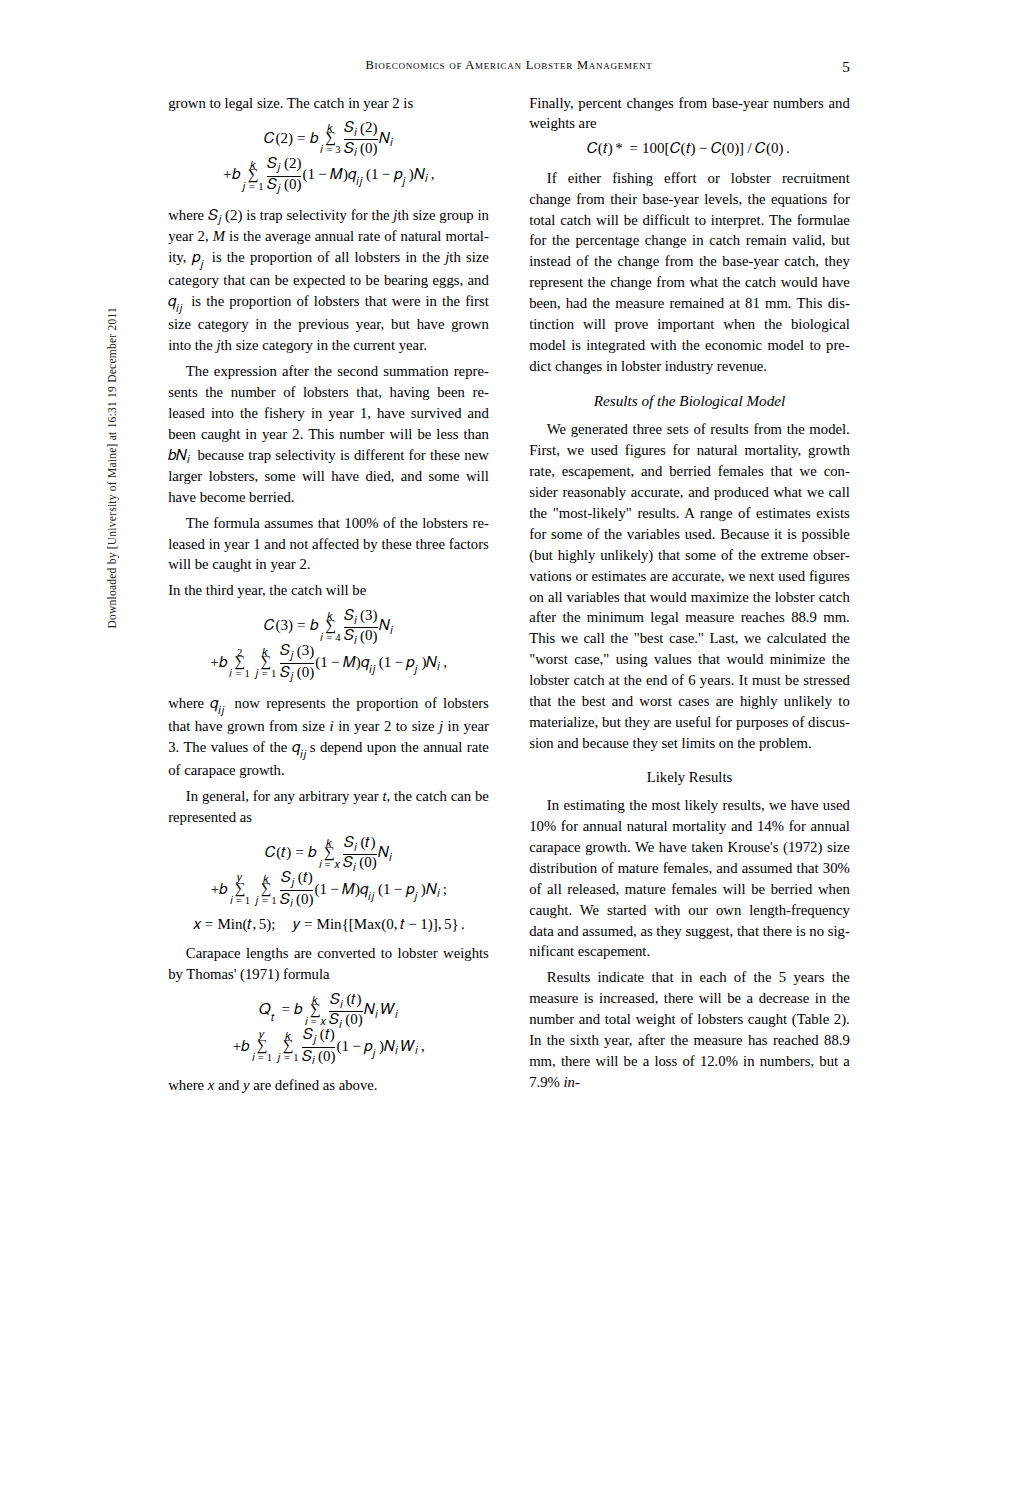Downloaded by [University of Maine] at 16:31 19 December 2011
Bioeconomics of American Lobster Management 5
grown to legal size. The catch in year 2 is
C(2) = b ∑ i=3 k Si(2) Si(0) Ni + b ∑ j=1 k Sj(2) Sj(0) (1−M) qij (1−pj) Ni,
where Sj(2) is trap selectivity for the jth size group in year 2, M is the average annual rate of natural mortality, pj is the proportion of all lobsters in the jth size category that can be expected to be bearing eggs, and qij is the proportion of lobsters that were in the first size category in the previous year, but have grown into the jth size category in the current year.
The expression after the second summation represents the number of lobsters that, having been released into the fishery in year 1, have survived and been caught in year 2. This number will be less than bNi because trap selectivity is different for these new larger lobsters, some will have died, and some will have become berried.
The formula assumes that 100% of the lobsters released in year 1 and not affected by these three factors will be caught in year 2.
In the third year, the catch will be
C(3) = b ∑ i=4 k Si(3) Si(0) Ni + b ∑ i=1 2 ∑ j=1 k Sj(3) Sj(0) (1−M) qij (1−pj) Ni,
where qij now represents the proportion of lobsters that have grown from size i in year 2 to size j in year 3. The values of the qijs depend upon the annual rate of carapace growth.
In general, for any arbitrary year t, the catch can be represented as
C(t) = b ∑ i=x k Si(t) Si(0) Ni + b ∑ i=1 y ∑ j=1 k Sj(t) Si(0) (1−M) qij (1−pj) Ni;
x=Min(t,5); y=Min{[Max(0,t−1)],5}.
Carapace lengths are converted to lobster weights by Thomas' (1971) formula
Qt = b ∑ i=x k Si(t) Si(0) Ni Wi + b ∑ i=1 y ∑ j=1 k Sj(t) Si(0) (1−pj) Ni Wi,
where x and y are defined as above.
Finally, percent changes from base-year numbers and weights are
C(t)* = 100 [C(t)−C(0)] / C(0).
If either fishing effort or lobster recruitment change from their base-year levels, the equations for total catch will be difficult to interpret. The formulae for the percentage change in catch remain valid, but instead of the change from the base-year catch, they represent the change from what the catch would have been, had the measure remained at 81 mm. This distinction will prove important when the biological model is integrated with the economic model to predict changes in lobster industry revenue.
Results of the Biological Model
We generated three sets of results from the model. First, we used figures for natural mortality, growth rate, escapement, and berried females that we consider reasonably accurate, and produced what we call the "most-likely" results. A range of estimates exists for some of the variables used. Because it is possible (but highly unlikely) that some of the extreme observations or estimates are accurate, we next used figures on all variables that would maximize the lobster catch after the minimum legal measure reaches 88.9 mm. This we call the "best case." Last, we calculated the "worst case," using values that would minimize the lobster catch at the end of 6 years. It must be stressed that the best and worst cases are highly unlikely to materialize, but they are useful for purposes of discussion and because they set limits on the problem.
Likely Results
In estimating the most likely results, we have used 10% for annual natural mortality and 14% for annual carapace growth. We have taken Krouse's (1972) size distribution of mature females, and assumed that 30% of all released, mature females will be berried when caught. We started with our own length-frequency data and assumed, as they suggest, that there is no significant escapement.
Results indicate that in each of the 5 years the measure is increased, there will be a decrease in the number and total weight of lobsters caught (Table 2). In the sixth year, after the measure has reached 88.9 mm, there will be a loss of 12.0% in numbers, but a 7.9% in-